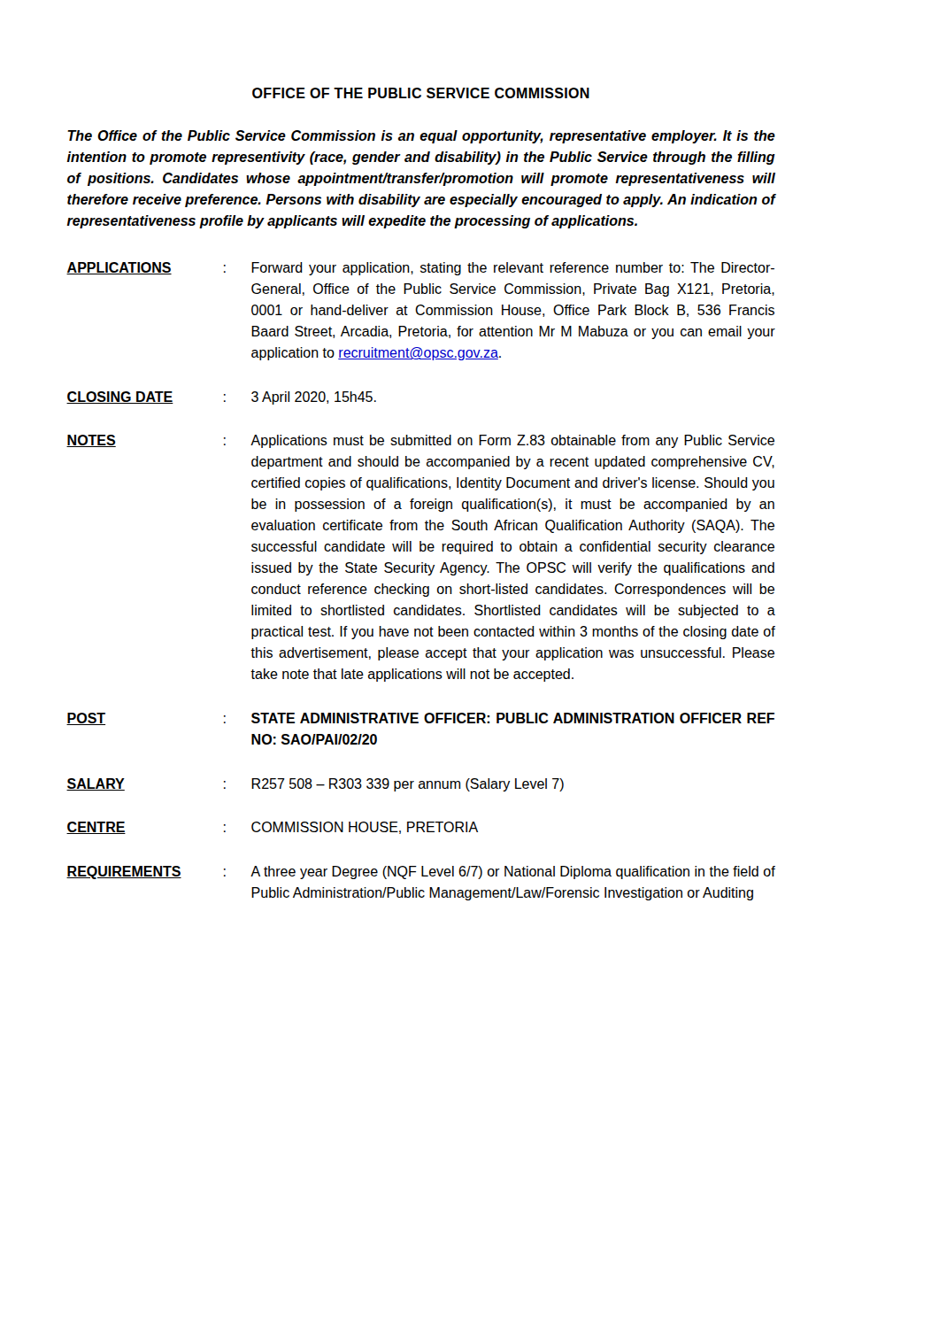OFFICE OF THE PUBLIC SERVICE COMMISSION
The Office of the Public Service Commission is an equal opportunity, representative employer. It is the intention to promote representivity (race, gender and disability) in the Public Service through the filling of positions. Candidates whose appointment/transfer/promotion will promote representativeness will therefore receive preference. Persons with disability are especially encouraged to apply. An indication of representativeness profile by applicants will expedite the processing of applications.
| APPLICATIONS | : | Forward your application, stating the relevant reference number to: The Director-General, Office of the Public Service Commission, Private Bag X121, Pretoria, 0001 or hand-deliver at Commission House, Office Park Block B, 536 Francis Baard Street, Arcadia, Pretoria, for attention Mr M Mabuza or you can email your application to recruitment@opsc.gov.za . |
| CLOSING DATE | : | 3 April 2020, 15h45. |
| NOTES | : | Applications must be submitted on Form Z.83 obtainable from any Public Service department and should be accompanied by a recent updated comprehensive CV, certified copies of qualifications, Identity Document and driver's license. Should you be in possession of a foreign qualification(s), it must be accompanied by an evaluation certificate from the South African Qualification Authority (SAQA). The successful candidate will be required to obtain a confidential security clearance issued by the State Security Agency. The OPSC will verify the qualifications and conduct reference checking on short-listed candidates. Correspondences will be limited to shortlisted candidates. Shortlisted candidates will be subjected to a practical test. If you have not been contacted within 3 months of the closing date of this advertisement, please accept that your application was unsuccessful. Please take note that late applications will not be accepted. |
| POST | : | STATE ADMINISTRATIVE OFFICER: PUBLIC ADMINISTRATION OFFICER REF NO: SAO/PAI/02/20 |
| SALARY | : | R257 508 – R303 339 per annum (Salary Level 7) |
| CENTRE | : | COMMISSION HOUSE, PRETORIA |
| REQUIREMENTS | : | A three year Degree (NQF Level 6/7) or National Diploma qualification in the field of Public Administration/Public Management/Law/Forensic Investigation or Auditing |